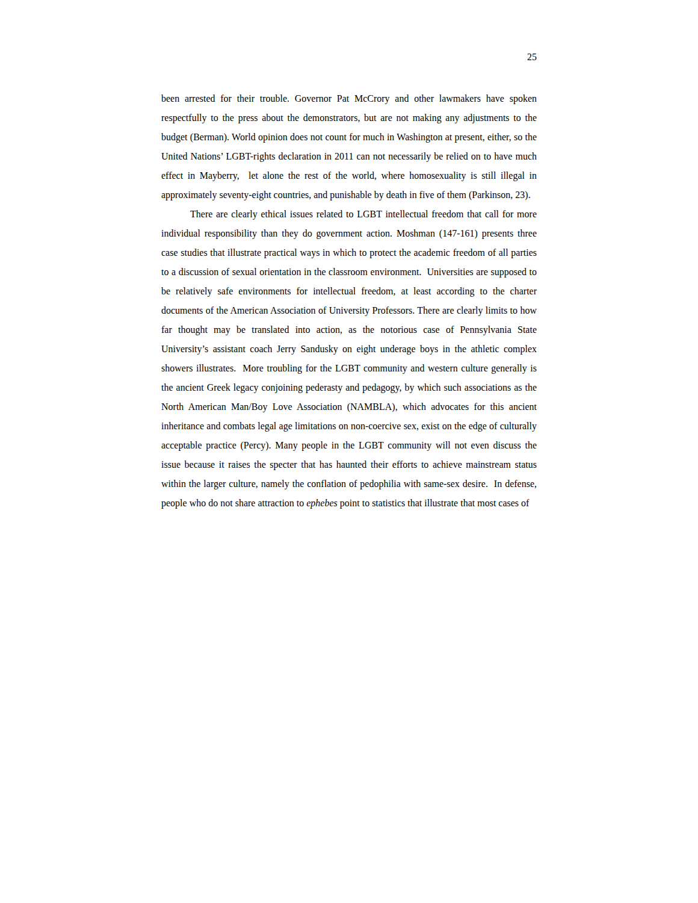25
been arrested for their trouble. Governor Pat McCrory and other lawmakers have spoken respectfully to the press about the demonstrators, but are not making any adjustments to the budget (Berman). World opinion does not count for much in Washington at present, either, so the United Nations’ LGBT-rights declaration in 2011 can not necessarily be relied on to have much effect in Mayberry, let alone the rest of the world, where homosexuality is still illegal in approximately seventy-eight countries, and punishable by death in five of them (Parkinson, 23).
There are clearly ethical issues related to LGBT intellectual freedom that call for more individual responsibility than they do government action. Moshman (147-161) presents three case studies that illustrate practical ways in which to protect the academic freedom of all parties to a discussion of sexual orientation in the classroom environment. Universities are supposed to be relatively safe environments for intellectual freedom, at least according to the charter documents of the American Association of University Professors. There are clearly limits to how far thought may be translated into action, as the notorious case of Pennsylvania State University’s assistant coach Jerry Sandusky on eight underage boys in the athletic complex showers illustrates. More troubling for the LGBT community and western culture generally is the ancient Greek legacy conjoining pederasty and pedagogy, by which such associations as the North American Man/Boy Love Association (NAMBLA), which advocates for this ancient inheritance and combats legal age limitations on non-coercive sex, exist on the edge of culturally acceptable practice (Percy). Many people in the LGBT community will not even discuss the issue because it raises the specter that has haunted their efforts to achieve mainstream status within the larger culture, namely the conflation of pedophilia with same-sex desire. In defense, people who do not share attraction to ephebes point to statistics that illustrate that most cases of